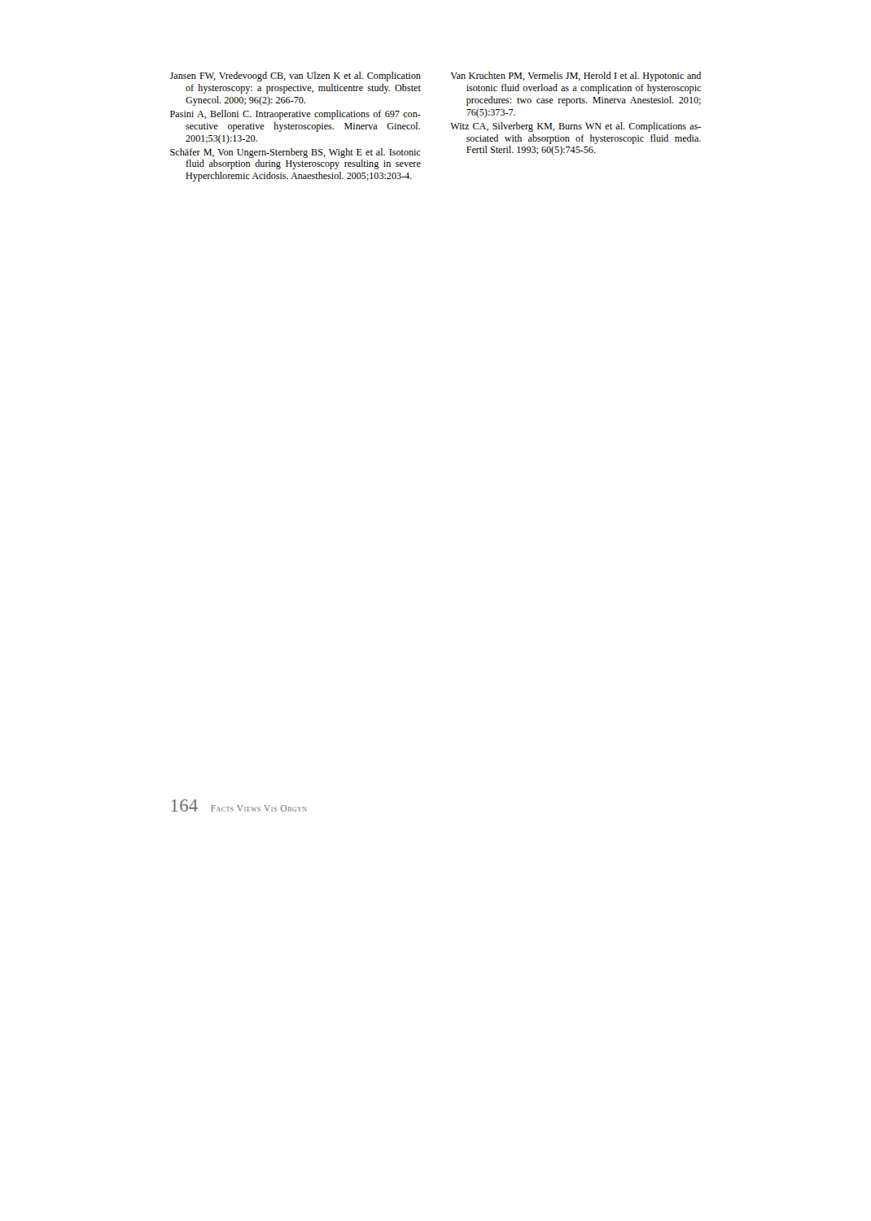Jansen FW, Vredevoogd CB, van Ulzen K et al. Complication of hysteroscopy: a prospective, multicentre study. Obstet Gynecol. 2000; 96(2): 266-70.
Pasini A, Belloni C. Intraoperative complications of 697 consecutive operative hysteroscopies. Minerva Ginecol. 2001;53(1):13-20.
Schäfer M, Von Ungern-Sternberg BS, Wight E et al. Isotonic fluid absorption during Hysteroscopy resulting in severe Hyperchloremic Acidosis. Anaesthesiol. 2005;103:203-4.
Van Kruchten PM, Vermelis JM, Herold I et al. Hypotonic and isotonic fluid overload as a complication of hysteroscopic procedures: two case reports. Minerva Anestesiol. 2010; 76(5):373-7.
Witz CA, Silverberg KM, Burns WN et al. Complications associated with absorption of hysteroscopic fluid media. Fertil Steril. 1993; 60(5):745-56.
164 Facts Views Vis Obgyn